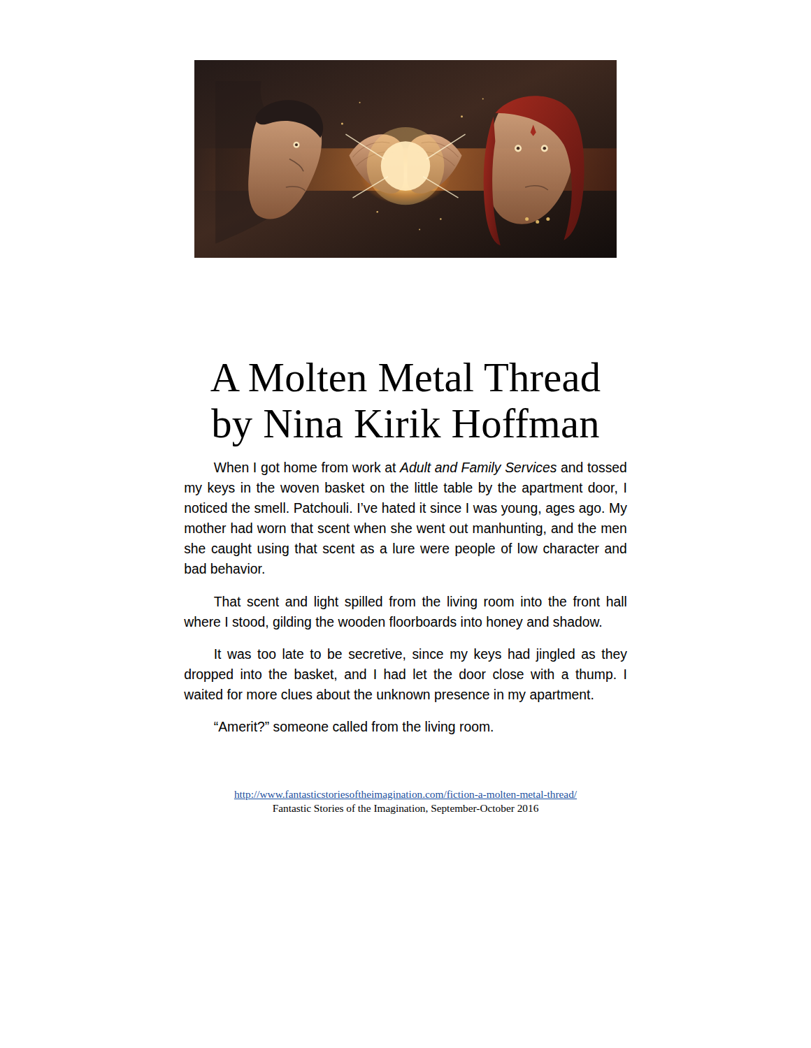A Molten Metal Thread
by Nina Kirik Hoffman
When I got home from work at Adult and Family Services and tossed my keys in the woven basket on the little table by the apartment door, I noticed the smell. Patchouli. I’ve hated it since I was young, ages ago. My mother had worn that scent when she went out manhunting, and the men she caught using that scent as a lure were people of low character and bad behavior.
That scent and light spilled from the living room into the front hall where I stood, gilding the wooden floorboards into honey and shadow.
It was too late to be secretive, since my keys had jingled as they dropped into the basket, and I had let the door close with a thump. I waited for more clues about the unknown presence in my apartment.
“Amerit?” someone called from the living room.
http://www.fantasticstoriesoftheimagination.com/fiction-a-molten-metal-thread/
Fantastic Stories of the Imagination, September-October 2016